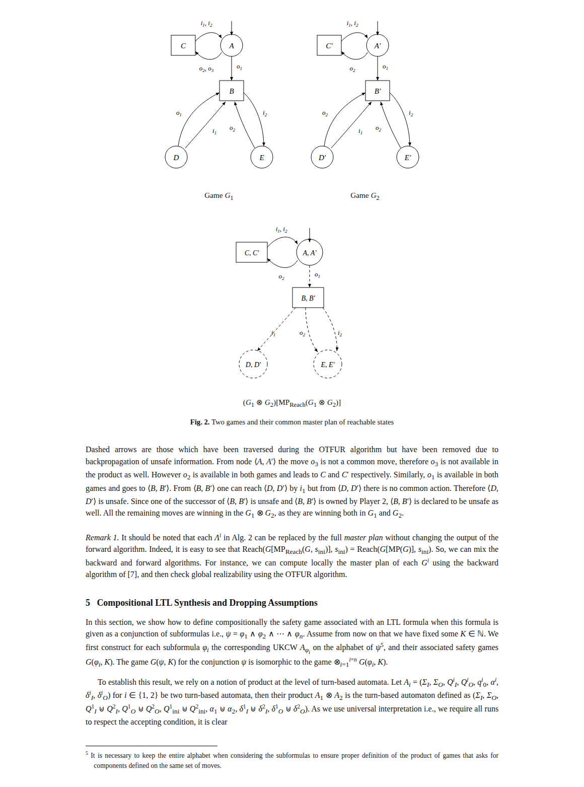C A i1, i2 o2, o3 o1 B D E o1 i1 o2 i2
Game G1
C′ A′ i1, i2 o2 o1 B′ D′ E′ o2 i1 o2 i2
Game G2
C, C′ A, A′ i1, i2 o2 o1 B, B′ D, D′ E, E′ i1 o2 i2
(G1 ⊗ G2)[MPReach(G1 ⊗ G2)]
Fig. 2. Two games and their common master plan of reachable states
Dashed arrows are those which have been traversed during the OTFUR algorithm but have been removed due to backpropagation of unsafe information. From node ⟨A, A′⟩ the move o3 is not a common move, therefore o3 is not available in the product as well. However o2 is available in both games and leads to C and C′ respectively. Similarly, o1 is available in both games and goes to ⟨B, B′⟩. From ⟨B, B′⟩ one can reach ⟨D, D′⟩ by i1 but from ⟨D, D′⟩ there is no common action. Therefore ⟨D, D′⟩ is unsafe. Since one of the successor of ⟨B, B′⟩ is unsafe and ⟨B, B′⟩ is owned by Player 2, ⟨B, B′⟩ is declared to be unsafe as well. All the remaining moves are winning in the G1 ⊗ G2, as they are winning both in G1 and G2.
Remark 1. It should be noted that each Λi in Alg. 2 can be replaced by the full master plan without changing the output of the forward algorithm. Indeed, it is easy to see that Reach(G[MPReach(G, sini)], sini) = Reach(G[MP(G)], sini). So, we can mix the backward and forward algorithms. For instance, we can compute locally the master plan of each Gi using the backward algorithm of [7], and then check global realizability using the OTFUR algorithm.
5 Compositional LTL Synthesis and Dropping Assumptions
In this section, we show how to define compositionally the safety game associated with an LTL formula when this formula is given as a conjunction of subformulas i.e., ψ = φ1 ∧ φ2 ∧ ⋯ ∧ φn. Assume from now on that we have fixed some K ∈ ℕ. We first construct for each subformula φi the corresponding UKCW Aφi on the alphabet of ψ5, and their associated safety games G(φi, K). The game G(ψ, K) for the conjunction ψ is isomorphic to the game ⊗i=1i=n G(φi, K).
To establish this result, we rely on a notion of product at the level of turn-based automata. Let Ai = (ΣI, ΣO, QiI, QiO, qi0, αi, δiI, δiO) for i ∈ {1, 2} be two turn-based automata, then their product A1 ⊗ A2 is the turn-based automaton defined as (ΣI, ΣO, Q1I ⊎ Q2I, Q1O ⊎ Q2O, Q1ini ⊎ Q2ini, α1 ⊎ α2, δ1I ⊎ δ2I, δ1O ⊎ δ2O). As we use universal interpretation i.e., we require all runs to respect the accepting condition, it is clear
5 It is necessary to keep the entire alphabet when considering the subformulas to ensure proper definition of the product of games that asks for components defined on the same set of moves.